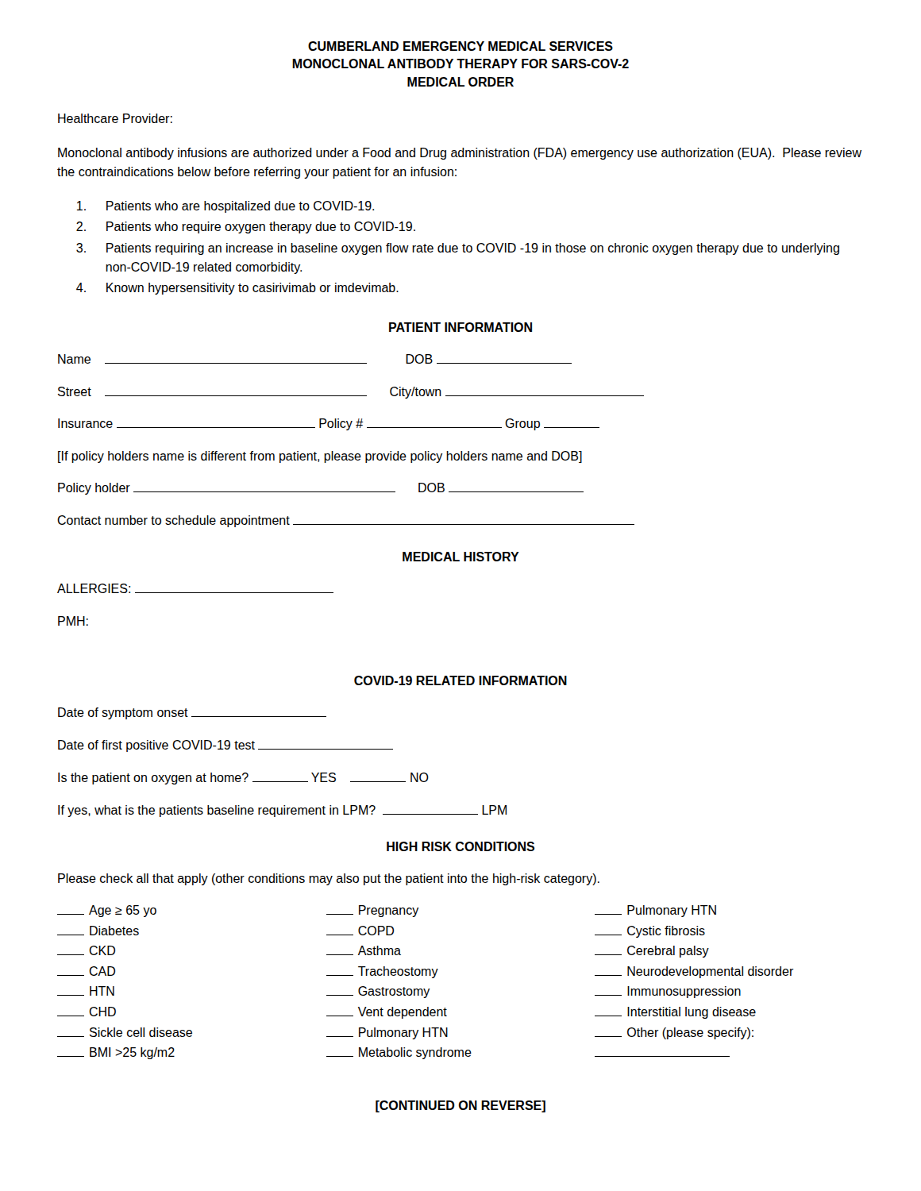Cumberland Emergency Medical Services
Monoclonal Antibody Therapy for SARS-COV-2
Medical Order
Healthcare Provider:
Monoclonal antibody infusions are authorized under a Food and Drug administration (FDA) emergency use authorization (EUA). Please review the contraindications below before referring your patient for an infusion:
Patients who are hospitalized due to COVID-19.
Patients who require oxygen therapy due to COVID-19.
Patients requiring an increase in baseline oxygen flow rate due to COVID -19 in those on chronic oxygen therapy due to underlying non-COVID-19 related comorbidity.
Known hypersensitivity to casirivimab or imdevimab.
Patient Information
Name DOB
Street City/town
Insurance Policy # Group
[If policy holders name is different from patient, please provide policy holders name and DOB]
Policy holder DOB
Contact number to schedule appointment
Medical History
ALLERGIES:
PMH:
COVID-19 Related Information
Date of symptom onset
Date of first positive COVID-19 test
Is the patient on oxygen at home? YES NO
If yes, what is the patients baseline requirement in LPM? LPM
High Risk Conditions
Please check all that apply (other conditions may also put the patient into the high-risk category).
| Age ≥ 65 yo | Pregnancy | Pulmonary HTN |
| Diabetes | COPD | Cystic fibrosis |
| CKD | Asthma | Cerebral palsy |
| CAD | Tracheostomy | Neurodevelopmental disorder |
| HTN | Gastrostomy | Immunosuppression |
| CHD | Vent dependent | Interstitial lung disease |
| Sickle cell disease | Pulmonary HTN | Other (please specify): |
| BMI >25 kg/m2 | Metabolic syndrome | |
[CONTINUED ON REVERSE]